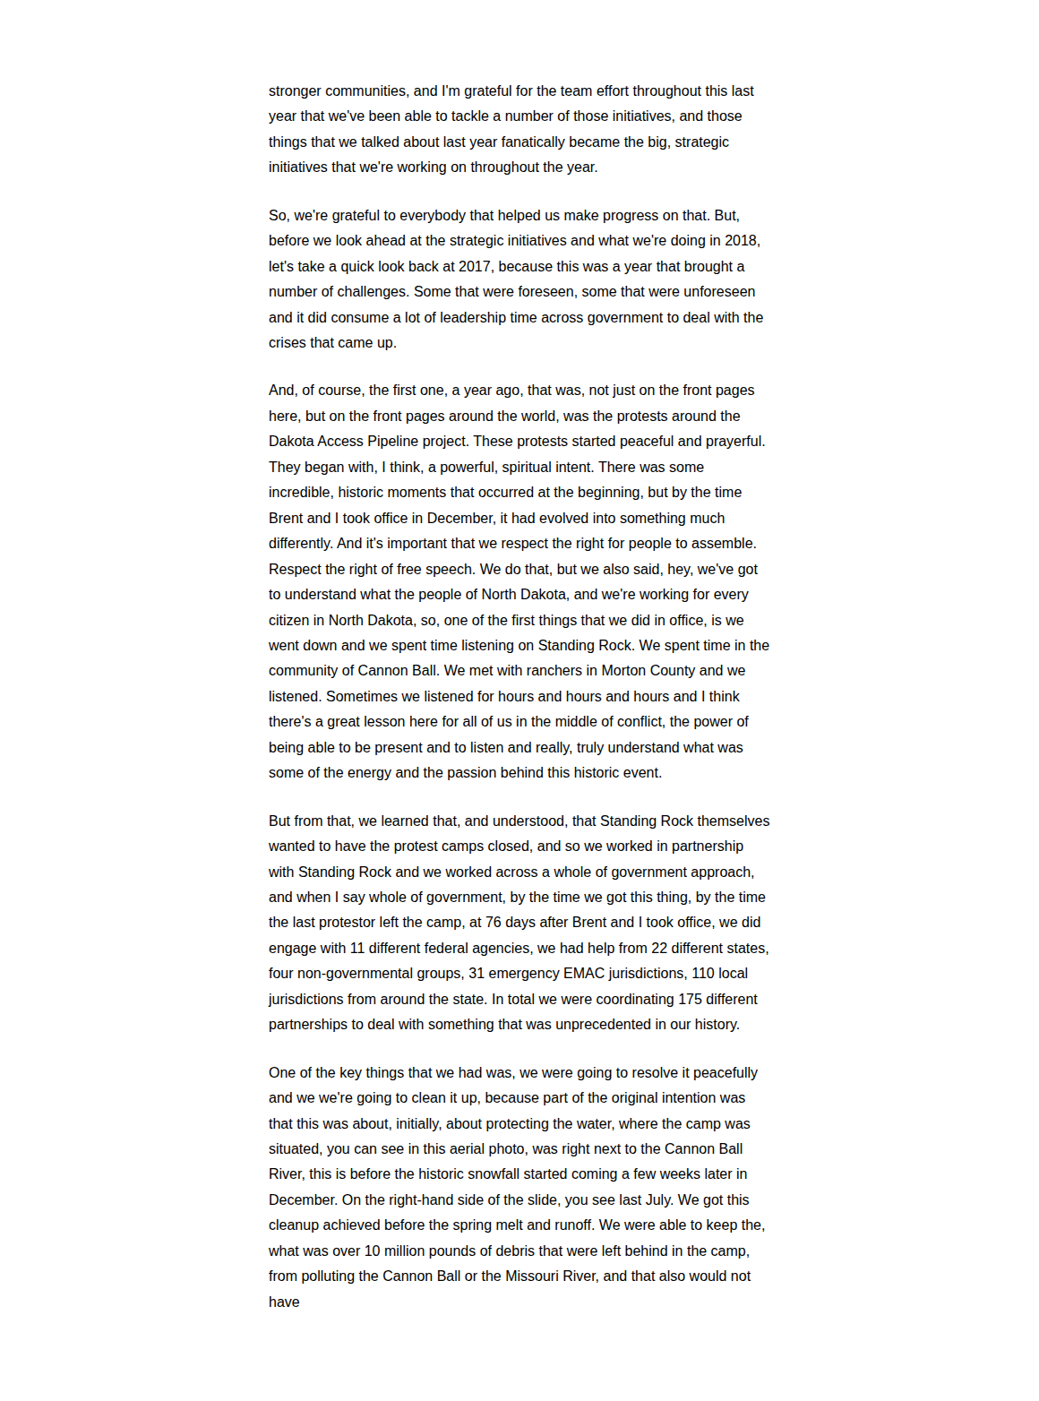stronger communities, and I'm grateful for the team effort throughout this last year that we've been able to tackle a number of those initiatives, and those things that we talked about last year fanatically became the big, strategic initiatives that we're working on throughout the year.
So, we're grateful to everybody that helped us make progress on that. But, before we look ahead at the strategic initiatives and what we're doing in 2018, let's take a quick look back at 2017, because this was a year that brought a number of challenges. Some that were foreseen, some that were unforeseen and it did consume a lot of leadership time across government to deal with the crises that came up.
And, of course, the first one, a year ago, that was, not just on the front pages here, but on the front pages around the world, was the protests around the Dakota Access Pipeline project. These protests started peaceful and prayerful. They began with, I think, a powerful, spiritual intent. There was some incredible, historic moments that occurred at the beginning, but by the time Brent and I took office in December, it had evolved into something much differently. And it's important that we respect the right for people to assemble. Respect the right of free speech. We do that, but we also said, hey, we've got to understand what the people of North Dakota, and we're working for every citizen in North Dakota, so, one of the first things that we did in office, is we went down and we spent time listening on Standing Rock. We spent time in the community of Cannon Ball. We met with ranchers in Morton County and we listened. Sometimes we listened for hours and hours and hours and I think there's a great lesson here for all of us in the middle of conflict, the power of being able to be present and to listen and really, truly understand what was some of the energy and the passion behind this historic event.
But from that, we learned that, and understood, that Standing Rock themselves wanted to have the protest camps closed, and so we worked in partnership with Standing Rock and we worked across a whole of government approach, and when I say whole of government, by the time we got this thing, by the time the last protestor left the camp, at 76 days after Brent and I took office, we did engage with 11 different federal agencies, we had help from 22 different states, four non-governmental groups, 31 emergency EMAC jurisdictions, 110 local jurisdictions from around the state. In total we were coordinating 175 different partnerships to deal with something that was unprecedented in our history.
One of the key things that we had was, we were going to resolve it peacefully and we we're going to clean it up, because part of the original intention was that this was about, initially, about protecting the water, where the camp was situated, you can see in this aerial photo, was right next to the Cannon Ball River, this is before the historic snowfall started coming a few weeks later in December. On the right-hand side of the slide, you see last July. We got this cleanup achieved before the spring melt and runoff. We were able to keep the, what was over 10 million pounds of debris that were left behind in the camp, from polluting the Cannon Ball or the Missouri River, and that also would not have